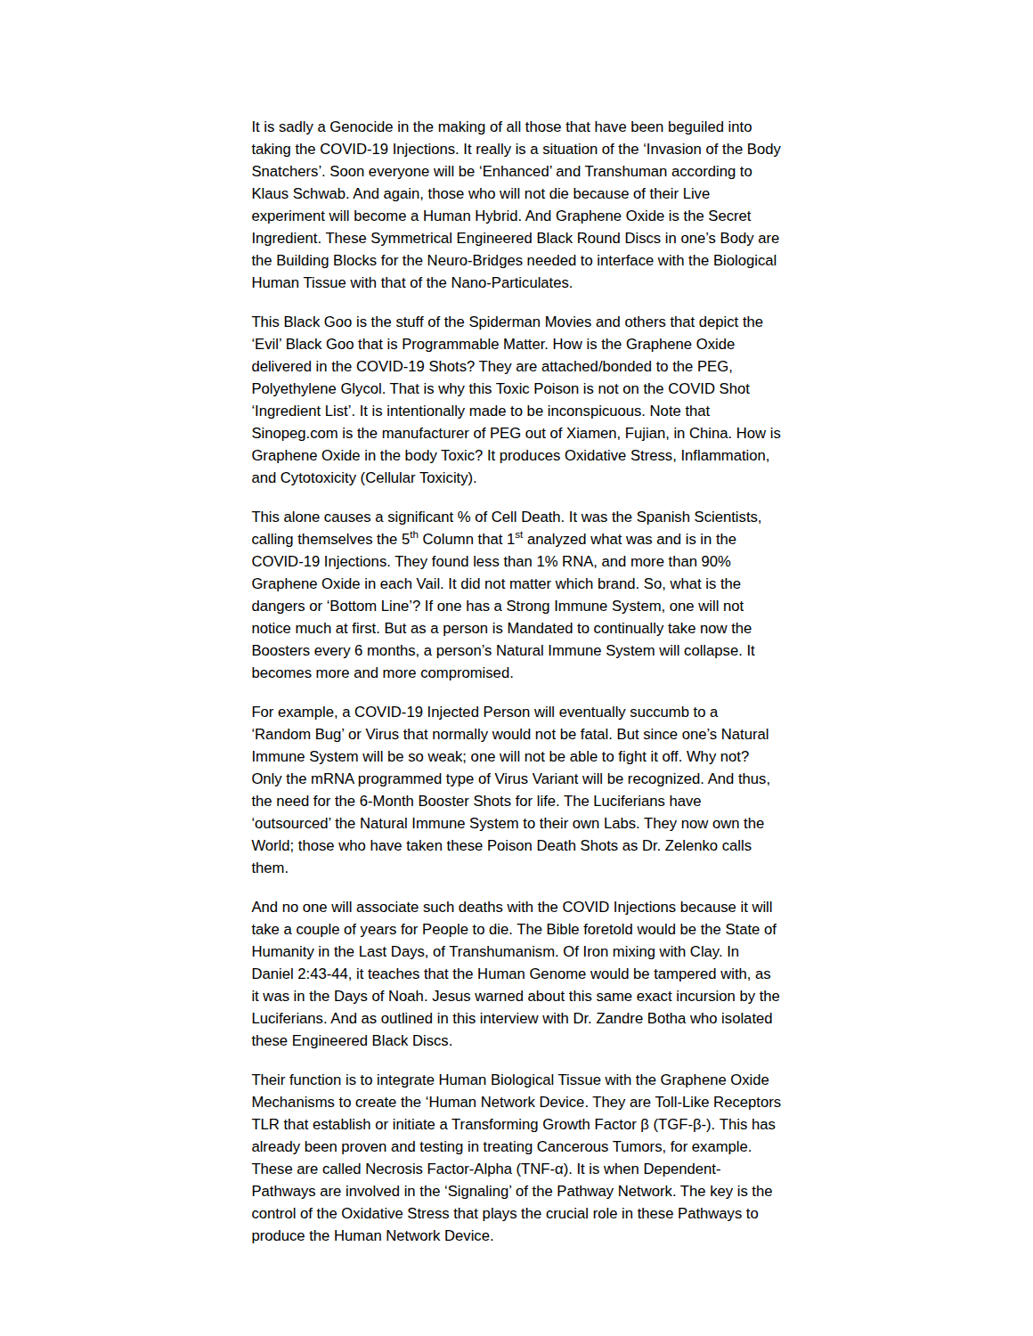It is sadly a Genocide in the making of all those that have been beguiled into taking the COVID-19 Injections. It really is a situation of the ‘Invasion of the Body Snatchers’. Soon everyone will be ‘Enhanced’ and Transhuman according to Klaus Schwab. And again, those who will not die because of their Live experiment will become a Human Hybrid. And Graphene Oxide is the Secret Ingredient. These Symmetrical Engineered Black Round Discs in one’s Body are the Building Blocks for the Neuro-Bridges needed to interface with the Biological Human Tissue with that of the Nano-Particulates.
This Black Goo is the stuff of the Spiderman Movies and others that depict the ‘Evil’ Black Goo that is Programmable Matter. How is the Graphene Oxide delivered in the COVID-19 Shots? They are attached/bonded to the PEG, Polyethylene Glycol. That is why this Toxic Poison is not on the COVID Shot ‘Ingredient List’. It is intentionally made to be inconspicuous. Note that Sinopeg.com is the manufacturer of PEG out of Xiamen, Fujian, in China. How is Graphene Oxide in the body Toxic? It produces Oxidative Stress, Inflammation, and Cytotoxicity (Cellular Toxicity).
This alone causes a significant % of Cell Death. It was the Spanish Scientists, calling themselves the 5th Column that 1st analyzed what was and is in the COVID-19 Injections. They found less than 1% RNA, and more than 90% Graphene Oxide in each Vail. It did not matter which brand. So, what is the dangers or ‘Bottom Line’? If one has a Strong Immune System, one will not notice much at first. But as a person is Mandated to continually take now the Boosters every 6 months, a person’s Natural Immune System will collapse. It becomes more and more compromised.
For example, a COVID-19 Injected Person will eventually succumb to a ‘Random Bug’ or Virus that normally would not be fatal. But since one’s Natural Immune System will be so weak; one will not be able to fight it off. Why not? Only the mRNA programmed type of Virus Variant will be recognized. And thus, the need for the 6-Month Booster Shots for life. The Luciferians have ‘outsourced’ the Natural Immune System to their own Labs. They now own the World; those who have taken these Poison Death Shots as Dr. Zelenko calls them.
And no one will associate such deaths with the COVID Injections because it will take a couple of years for People to die. The Bible foretold would be the State of Humanity in the Last Days, of Transhumanism. Of Iron mixing with Clay. In Daniel 2:43-44, it teaches that the Human Genome would be tampered with, as it was in the Days of Noah. Jesus warned about this same exact incursion by the Luciferians. And as outlined in this interview with Dr. Zandre Botha who isolated these Engineered Black Discs.
Their function is to integrate Human Biological Tissue with the Graphene Oxide Mechanisms to create the ‘Human Network Device. They are Toll-Like Receptors TLR that establish or initiate a Transforming Growth Factor β (TGF-β-). This has already been proven and testing in treating Cancerous Tumors, for example. These are called Necrosis Factor-Alpha (TNF-α). It is when Dependent-Pathways are involved in the ‘Signaling’ of the Pathway Network. The key is the control of the Oxidative Stress that plays the crucial role in these Pathways to produce the Human Network Device.